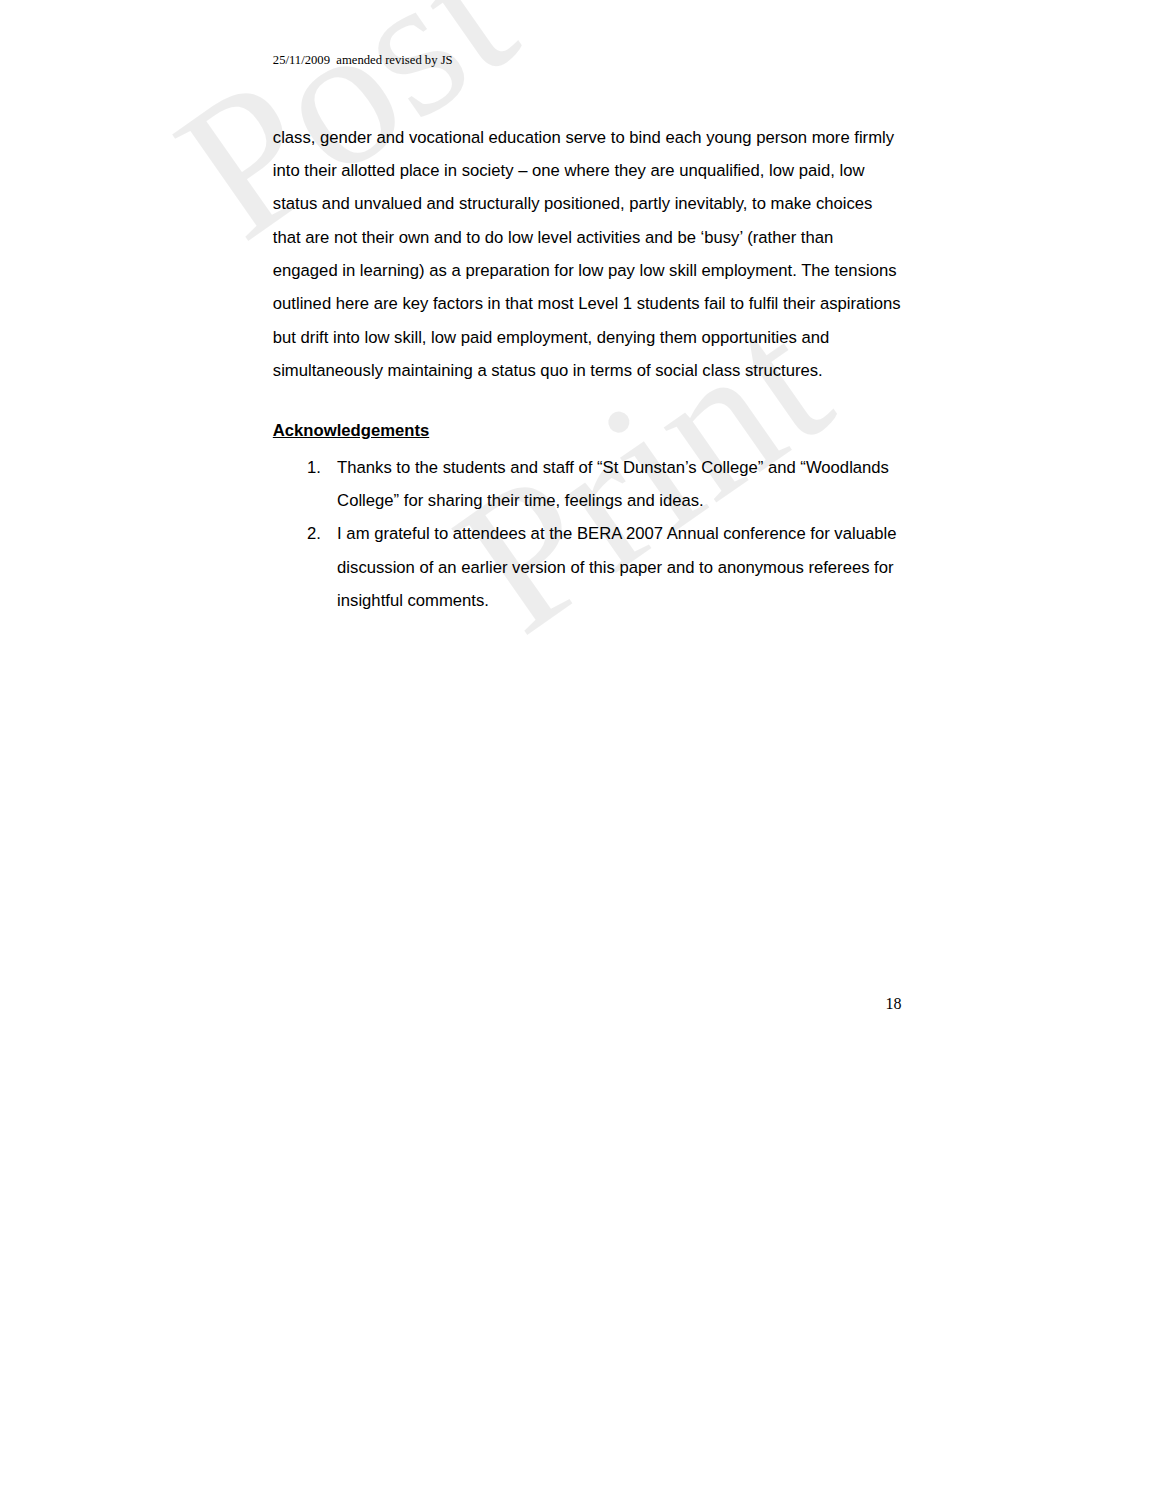Post Print
25/11/2009 amended revised by JS
class, gender and vocational education serve to bind each young person more firmly into their allotted place in society – one where they are unqualified, low paid, low status and unvalued and structurally positioned, partly inevitably, to make choices that are not their own and to do low level activities and be ‘busy’ (rather than engaged in learning) as a preparation for low pay low skill employment. The tensions outlined here are key factors in that most Level 1 students fail to fulfil their aspirations but drift into low skill, low paid employment, denying them opportunities and simultaneously maintaining a status quo in terms of social class structures.
Acknowledgements
Thanks to the students and staff of “St Dunstan’s College” and “Woodlands College” for sharing their time, feelings and ideas.
I am grateful to attendees at the BERA 2007 Annual conference for valuable discussion of an earlier version of this paper and to anonymous referees for insightful comments.
18